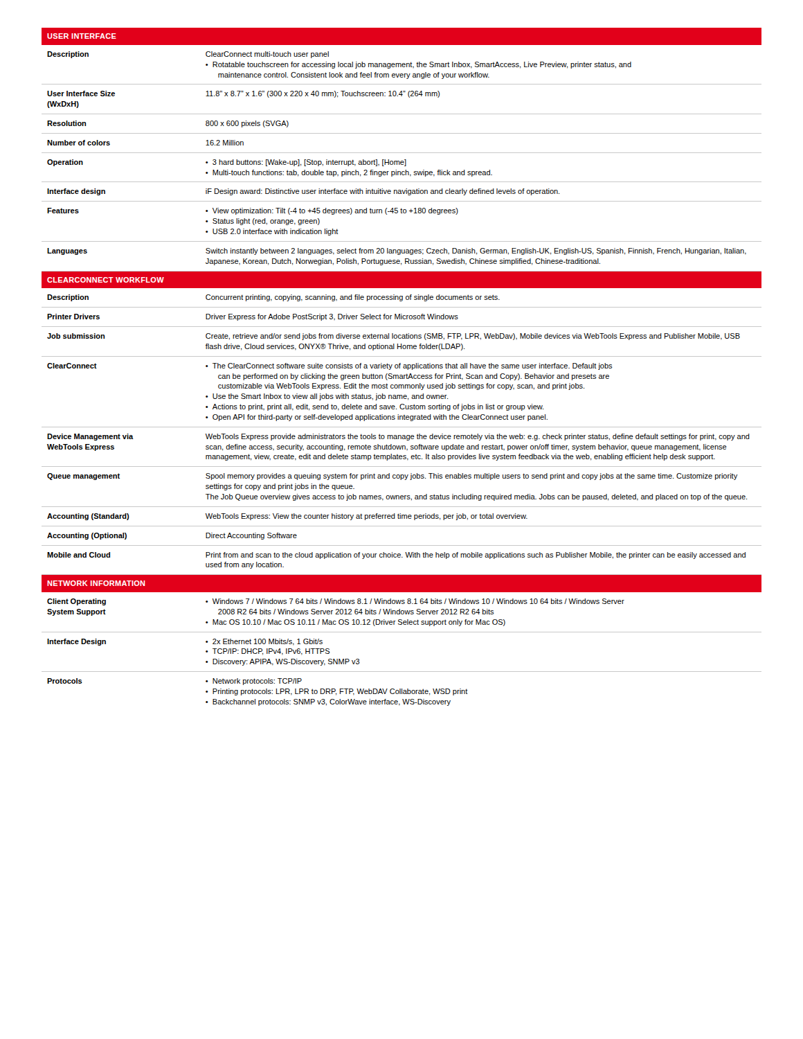| USER INTERFACE |
| Description | ClearConnect multi-touch user panel Rotatable touchscreen for accessing local job management, the Smart Inbox, SmartAccess, Live Preview, printer status, and maintenance control. Consistent look and feel from every angle of your workflow. |
| User Interface Size (WxDxH) | 11.8” x 8.7” x 1.6” (300 x 220 x 40 mm); Touchscreen: 10.4” (264 mm) |
| Resolution | 800 x 600 pixels (SVGA) |
| Number of colors | 16.2 Million |
| Operation | 3 hard buttons: [Wake-up], [Stop, interrupt, abort], [Home] Multi-touch functions: tab, double tap, pinch, 2 finger pinch, swipe, flick and spread. |
| Interface design | iF Design award: Distinctive user interface with intuitive navigation and clearly defined levels of operation. |
| Features | View optimization: Tilt (-4 to +45 degrees) and turn (-45 to +180 degrees) Status light (red, orange, green) USB 2.0 interface with indication light |
| Languages | Switch instantly between 2 languages, select from 20 languages; Czech, Danish, German, English-UK, English-US, Spanish, Finnish, French, Hungarian, Italian, Japanese, Korean, Dutch, Norwegian, Polish, Portuguese, Russian, Swedish, Chinese simplified, Chinese-traditional. |
| CLEARCONNECT WORKFLOW |
| Description | Concurrent printing, copying, scanning, and file processing of single documents or sets. |
| Printer Drivers | Driver Express for Adobe PostScript 3, Driver Select for Microsoft Windows |
| Job submission | Create, retrieve and/or send jobs from diverse external locations (SMB, FTP, LPR, WebDav), Mobile devices via WebTools Express and Publisher Mobile, USB flash drive, Cloud services, ONYX® Thrive, and optional Home folder(LDAP). |
| ClearConnect | The ClearConnect software suite consists of a variety of applications that all have the same user interface. Default jobs can be performed on by clicking the green button (SmartAccess for Print, Scan and Copy). Behavior and presets are customizable via WebTools Express. Edit the most commonly used job settings for copy, scan, and print jobs. Use the Smart Inbox to view all jobs with status, job name, and owner. Actions to print, print all, edit, send to, delete and save. Custom sorting of jobs in list or group view. Open API for third-party or self-developed applications integrated with the ClearConnect user panel. |
| Device Management via WebTools Express | WebTools Express provide administrators the tools to manage the device remotely via the web: e.g. check printer status, define default settings for print, copy and scan, define access, security, accounting, remote shutdown, software update and restart, power on/off timer, system behavior, queue management, license management, view, create, edit and delete stamp templates, etc. It also provides live system feedback via the web, enabling efficient help desk support. |
| Queue management | Spool memory provides a queuing system for print and copy jobs. This enables multiple users to send print and copy jobs at the same time. Customize priority settings for copy and print jobs in the queue. The Job Queue overview gives access to job names, owners, and status including required media. Jobs can be paused, deleted, and placed on top of the queue. |
| Accounting (Standard) | WebTools Express: View the counter history at preferred time periods, per job, or total overview. |
| Accounting (Optional) | Direct Accounting Software |
| Mobile and Cloud | Print from and scan to the cloud application of your choice. With the help of mobile applications such as Publisher Mobile, the printer can be easily accessed and used from any location. |
| NETWORK INFORMATION |
| Client Operating System Support | Windows 7 / Windows 7 64 bits / Windows 8.1 / Windows 8.1 64 bits / Windows 10 / Windows 10 64 bits / Windows Server 2008 R2 64 bits / Windows Server 2012 64 bits / Windows Server 2012 R2 64 bits Mac OS 10.10 / Mac OS 10.11 / Mac OS 10.12 (Driver Select support only for Mac OS) |
| Interface Design | 2x Ethernet 100 Mbits/s, 1 Gbit/s TCP/IP: DHCP, IPv4, IPv6, HTTPS Discovery: APIPA, WS-Discovery, SNMP v3 |
| Protocols | Network protocols: TCP/IP Printing protocols: LPR, LPR to DRP, FTP, WebDAV Collaborate, WSD print Backchannel protocols: SNMP v3, ColorWave interface, WS-Discovery |